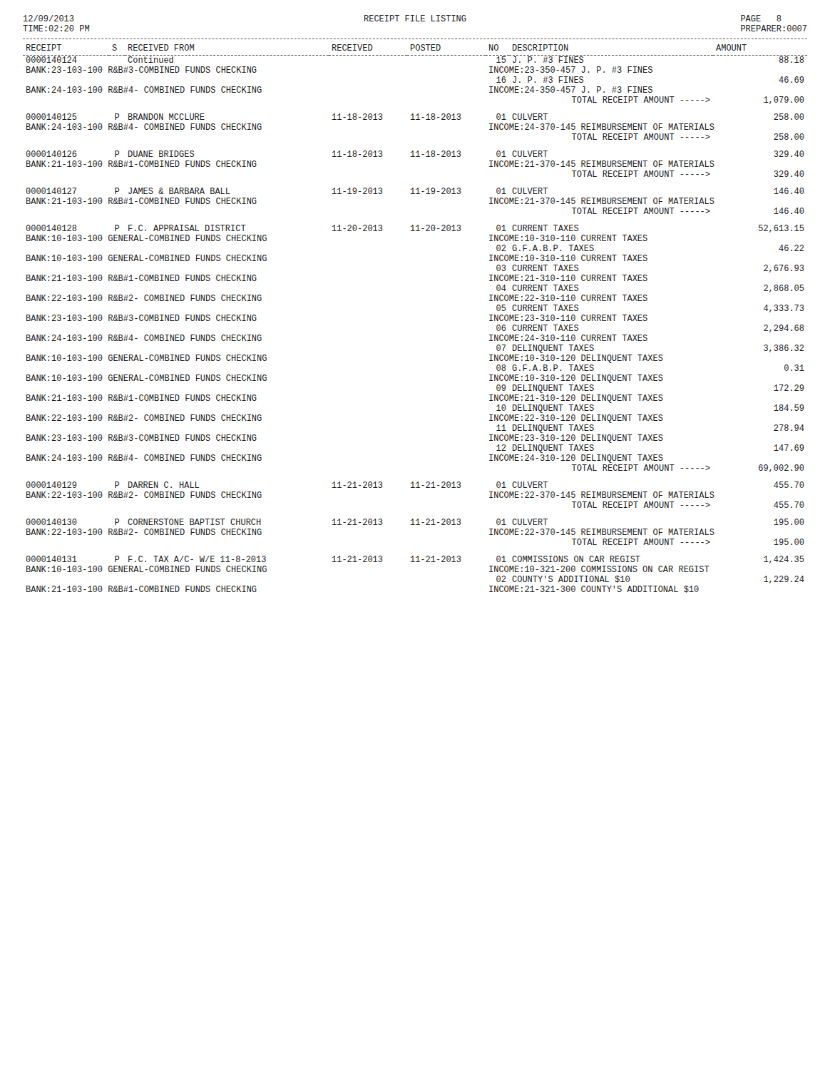12/09/2013
TIME:02:20 PM
RECEIPT FILE LISTING
PAGE 8
PREPARER:0007
| RECEIPT | S | RECEIVED FROM | RECEIVED | POSTED | NO | DESCRIPTION | AMOUNT |
| --- | --- | --- | --- | --- | --- | --- | --- |
| 0000140124 | | Continued | | | 15 | J. P. #3 FINES | 88.18 |
| BANK:23-103-100 R&B#3-COMBINED FUNDS CHECKING | INCOME:23-350-457 J. P. #3 FINES |
| | 16 | J. P. #3 FINES | 46.69 |
| BANK:24-103-100 R&B#4- COMBINED FUNDS CHECKING | INCOME:24-350-457 J. P. #3 FINES |
| | TOTAL RECEIPT AMOUNT -----> | 1,079.00 |
| 0000140125 | P | BRANDON MCCLURE | 11-18-2013 | 11-18-2013 | 01 | CULVERT | 258.00 |
| BANK:24-103-100 R&B#4- COMBINED FUNDS CHECKING | INCOME:24-370-145 REIMBURSEMENT OF MATERIALS |
| | TOTAL RECEIPT AMOUNT -----> | 258.00 |
| 0000140126 | P | DUANE BRIDGES | 11-18-2013 | 11-18-2013 | 01 | CULVERT | 329.40 |
| BANK:21-103-100 R&B#1-COMBINED FUNDS CHECKING | INCOME:21-370-145 REIMBURSEMENT OF MATERIALS |
| | TOTAL RECEIPT AMOUNT -----> | 329.40 |
| 0000140127 | P | JAMES & BARBARA BALL | 11-19-2013 | 11-19-2013 | 01 | CULVERT | 146.40 |
| BANK:21-103-100 R&B#1-COMBINED FUNDS CHECKING | INCOME:21-370-145 REIMBURSEMENT OF MATERIALS |
| | TOTAL RECEIPT AMOUNT -----> | 146.40 |
| 0000140128 | P | F.C. APPRAISAL DISTRICT | 11-20-2013 | 11-20-2013 | 01 | CURRENT TAXES | 52,613.15 |
| BANK:10-103-100 GENERAL-COMBINED FUNDS CHECKING | INCOME:10-310-110 CURRENT TAXES |
| | 02 | G.F.A.B.P. TAXES | 46.22 |
| BANK:10-103-100 GENERAL-COMBINED FUNDS CHECKING | INCOME:10-310-110 CURRENT TAXES |
| | 03 | CURRENT TAXES | 2,676.93 |
| BANK:21-103-100 R&B#1-COMBINED FUNDS CHECKING | INCOME:21-310-110 CURRENT TAXES |
| | 04 | CURRENT TAXES | 2,868.05 |
| BANK:22-103-100 R&B#2- COMBINED FUNDS CHECKING | INCOME:22-310-110 CURRENT TAXES |
| | 05 | CURRENT TAXES | 4,333.73 |
| BANK:23-103-100 R&B#3-COMBINED FUNDS CHECKING | INCOME:23-310-110 CURRENT TAXES |
| | 06 | CURRENT TAXES | 2,294.68 |
| BANK:24-103-100 R&B#4- COMBINED FUNDS CHECKING | INCOME:24-310-110 CURRENT TAXES |
| | 07 | DELINQUENT TAXES | 3,386.32 |
| BANK:10-103-100 GENERAL-COMBINED FUNDS CHECKING | INCOME:10-310-120 DELINQUENT TAXES |
| | 08 | G.F.A.B.P. TAXES | 0.31 |
| BANK:10-103-100 GENERAL-COMBINED FUNDS CHECKING | INCOME:10-310-120 DELINQUENT TAXES |
| | 09 | DELINQUENT TAXES | 172.29 |
| BANK:21-103-100 R&B#1-COMBINED FUNDS CHECKING | INCOME:21-310-120 DELINQUENT TAXES |
| | 10 | DELINQUENT TAXES | 184.59 |
| BANK:22-103-100 R&B#2- COMBINED FUNDS CHECKING | INCOME:22-310-120 DELINQUENT TAXES |
| | 11 | DELINQUENT TAXES | 278.94 |
| BANK:23-103-100 R&B#3-COMBINED FUNDS CHECKING | INCOME:23-310-120 DELINQUENT TAXES |
| | 12 | DELINQUENT TAXES | 147.69 |
| BANK:24-103-100 R&B#4- COMBINED FUNDS CHECKING | INCOME:24-310-120 DELINQUENT TAXES |
| | TOTAL RECEIPT AMOUNT -----> | 69,002.90 |
| 0000140129 | P | DARREN C. HALL | 11-21-2013 | 11-21-2013 | 01 | CULVERT | 455.70 |
| BANK:22-103-100 R&B#2- COMBINED FUNDS CHECKING | INCOME:22-370-145 REIMBURSEMENT OF MATERIALS |
| | TOTAL RECEIPT AMOUNT -----> | 455.70 |
| 0000140130 | P | CORNERSTONE BAPTIST CHURCH | 11-21-2013 | 11-21-2013 | 01 | CULVERT | 195.00 |
| BANK:22-103-100 R&B#2- COMBINED FUNDS CHECKING | INCOME:22-370-145 REIMBURSEMENT OF MATERIALS |
| | TOTAL RECEIPT AMOUNT -----> | 195.00 |
| 0000140131 | P | F.C. TAX A/C- W/E 11-8-2013 | 11-21-2013 | 11-21-2013 | 01 | COMMISSIONS ON CAR REGIST | 1,424.35 |
| BANK:10-103-100 GENERAL-COMBINED FUNDS CHECKING | INCOME:10-321-200 COMMISSIONS ON CAR REGIST |
| | 02 | COUNTY'S ADDITIONAL $10 | 1,229.24 |
| BANK:21-103-100 R&B#1-COMBINED FUNDS CHECKING | INCOME:21-321-300 COUNTY'S ADDITIONAL $10 |